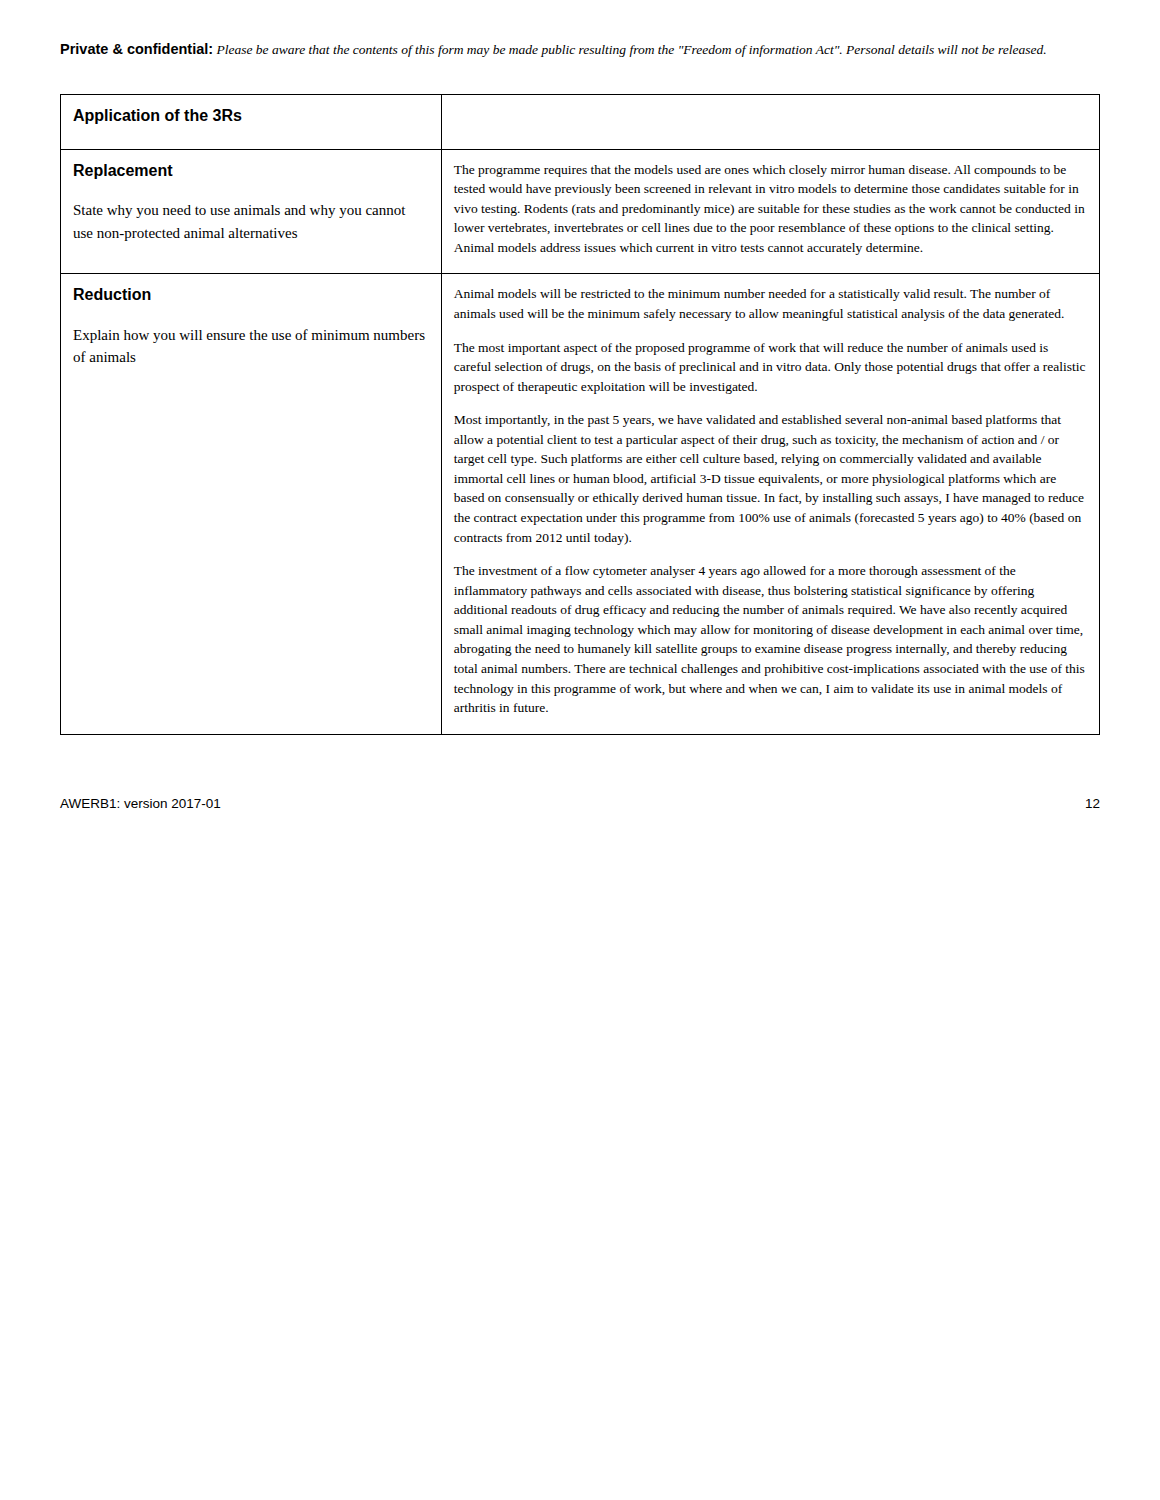Private & confidential: Please be aware that the contents of this form may be made public resulting from the "Freedom of information Act". Personal details will not be released.
| Application of the 3Rs | |
| Replacement State why you need to use animals and why you cannot use non-protected animal alternatives | The programme requires that the models used are ones which closely mirror human disease. All compounds to be tested would have previously been screened in relevant in vitro models to determine those candidates suitable for in vivo testing. Rodents (rats and predominantly mice) are suitable for these studies as the work cannot be conducted in lower vertebrates, invertebrates or cell lines due to the poor resemblance of these options to the clinical setting. Animal models address issues which current in vitro tests cannot accurately determine. |
| Reduction Explain how you will ensure the use of minimum numbers of animals | Animal models will be restricted to the minimum number needed for a statistically valid result. The number of animals used will be the minimum safely necessary to allow meaningful statistical analysis of the data generated. The most important aspect of the proposed programme of work that will reduce the number of animals used is careful selection of drugs, on the basis of preclinical and in vitro data. Only those potential drugs that offer a realistic prospect of therapeutic exploitation will be investigated. Most importantly, in the past 5 years, we have validated and established several non-animal based platforms that allow a potential client to test a particular aspect of their drug, such as toxicity, the mechanism of action and / or target cell type. Such platforms are either cell culture based, relying on commercially validated and available immortal cell lines or human blood, artificial 3-D tissue equivalents, or more physiological platforms which are based on consensually or ethically derived human tissue. In fact, by installing such assays, I have managed to reduce the contract expectation under this programme from 100% use of animals (forecasted 5 years ago) to 40% (based on contracts from 2012 until today). The investment of a flow cytometer analyser 4 years ago allowed for a more thorough assessment of the inflammatory pathways and cells associated with disease, thus bolstering statistical significance by offering additional readouts of drug efficacy and reducing the number of animals required. We have also recently acquired small animal imaging technology which may allow for monitoring of disease development in each animal over time, abrogating the need to humanely kill satellite groups to examine disease progress internally, and thereby reducing total animal numbers. There are technical challenges and prohibitive cost-implications associated with the use of this technology in this programme of work, but where and when we can, I aim to validate its use in animal models of arthritis in future. |
AWERB1: version 2017-01 12